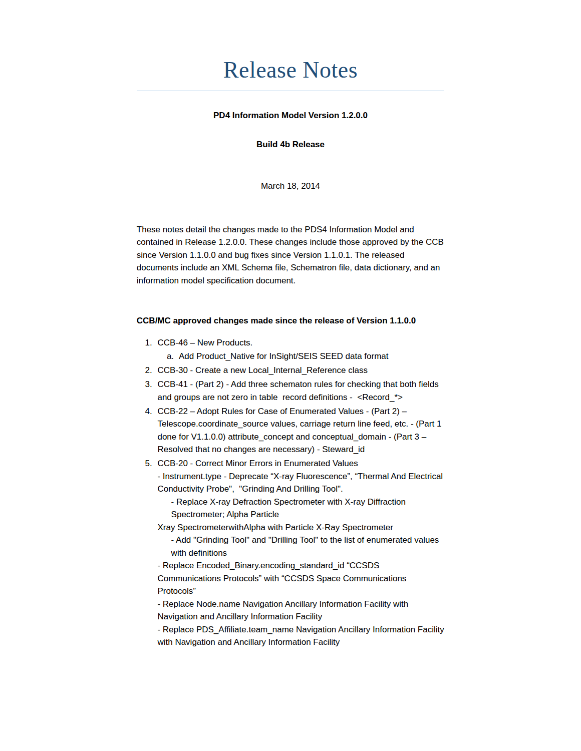Release Notes
PD4 Information Model Version 1.2.0.0
Build 4b Release
March 18, 2014
These notes detail the changes made to the PDS4 Information Model and contained in Release 1.2.0.0. These changes include those approved by the CCB since Version 1.1.0.0 and bug fixes since Version 1.1.0.1. The released documents include an XML Schema file, Schematron file, data dictionary, and an information model specification document.
CCB/MC approved changes made since the release of Version 1.1.0.0
CCB-46 – New Products.
Add Product_Native for InSight/SEIS SEED data format
CCB-30 - Create a new Local_Internal_Reference class
CCB-41 - (Part 2) - Add three schematon rules for checking that both fields and groups are not zero in table record definitions - <Record_*>
CCB-22 – Adopt Rules for Case of Enumerated Values - (Part 2) – Telescope.coordinate_source values, carriage return line feed, etc. - (Part 1 done for V1.1.0.0) attribute_concept and conceptual_domain - (Part 3 – Resolved that no changes are necessary) - Steward_id
CCB-20 - Correct Minor Errors in Enumerated Values
- Instrument.type - Deprecate “X-ray Fluorescence”, “Thermal And Electrical Conductivity Probe", "Grinding And Drilling Tool".
- Replace X-ray Defraction Spectrometer with X-ray Diffraction Spectrometer; Alpha Particle Xray SpectrometerwithAlpha with Particle X-Ray Spectrometer
- Add "Grinding Tool" and "Drilling Tool" to the list of enumerated values with definitions - Replace Encoded_Binary.encoding_standard_id “CCSDS Communications Protocols” with “CCSDS Space Communications Protocols”
- Replace Node.name Navigation Ancillary Information Facility with Navigation and Ancillary Information Facility
- Replace PDS_Affiliate.team_name Navigation Ancillary Information Facility with Navigation and Ancillary Information Facility